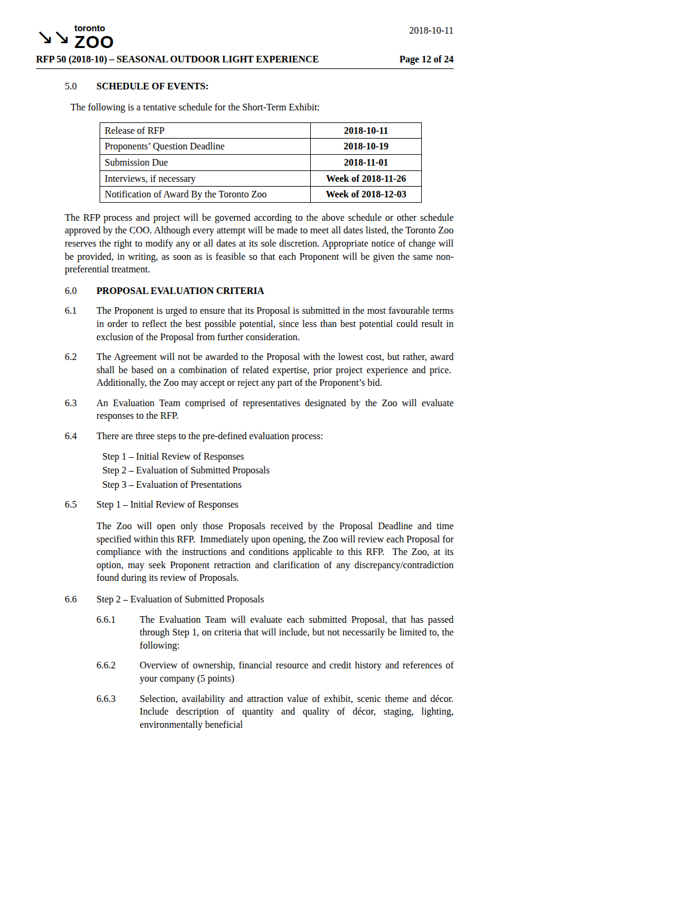↘↘
toronto ZOO
2018-10-11
RFP 50 (2018-10) – SEASONAL OUTDOOR LIGHT EXPERIENCE Page 12 of 24
5.0
SCHEDULE OF EVENTS:
The following is a tentative schedule for the Short-Term Exhibit:
| Release of RFP | 2018-10-11 |
| Proponents’ Question Deadline | 2018-10-19 |
| Submission Due | 2018-11-01 |
| Interviews, if necessary | Week of 2018-11-26 |
| Notification of Award By the Toronto Zoo | Week of 2018-12-03 |
The RFP process and project will be governed according to the above schedule or other schedule approved by the COO. Although every attempt will be made to meet all dates listed, the Toronto Zoo reserves the right to modify any or all dates at its sole discretion. Appropriate notice of change will be provided, in writing, as soon as is feasible so that each Proponent will be given the same non-preferential treatment.
6.0
PROPOSAL EVALUATION CRITERIA
6.1
The Proponent is urged to ensure that its Proposal is submitted in the most favourable terms in order to reflect the best possible potential, since less than best potential could result in exclusion of the Proposal from further consideration.
6.2
The Agreement will not be awarded to the Proposal with the lowest cost, but rather, award shall be based on a combination of related expertise, prior project experience and price. Additionally, the Zoo may accept or reject any part of the Proponent’s bid.
6.3
An Evaluation Team comprised of representatives designated by the Zoo will evaluate responses to the RFP.
6.4
There are three steps to the pre-defined evaluation process:
Step 1 – Initial Review of Responses
Step 2 – Evaluation of Submitted Proposals
Step 3 – Evaluation of Presentations
6.5
Step 1 – Initial Review of Responses
The Zoo will open only those Proposals received by the Proposal Deadline and time specified within this RFP. Immediately upon opening, the Zoo will review each Proposal for compliance with the instructions and conditions applicable to this RFP. The Zoo, at its option, may seek Proponent retraction and clarification of any discrepancy/contradiction found during its review of Proposals.
6.6
Step 2 – Evaluation of Submitted Proposals
6.6.1
The Evaluation Team will evaluate each submitted Proposal, that has passed through Step 1, on criteria that will include, but not necessarily be limited to, the following:
6.6.2
Overview of ownership, financial resource and credit history and references of your company (5 points)
6.6.3
Selection, availability and attraction value of exhibit, scenic theme and décor. Include description of quantity and quality of décor, staging, lighting, environmentally beneficial